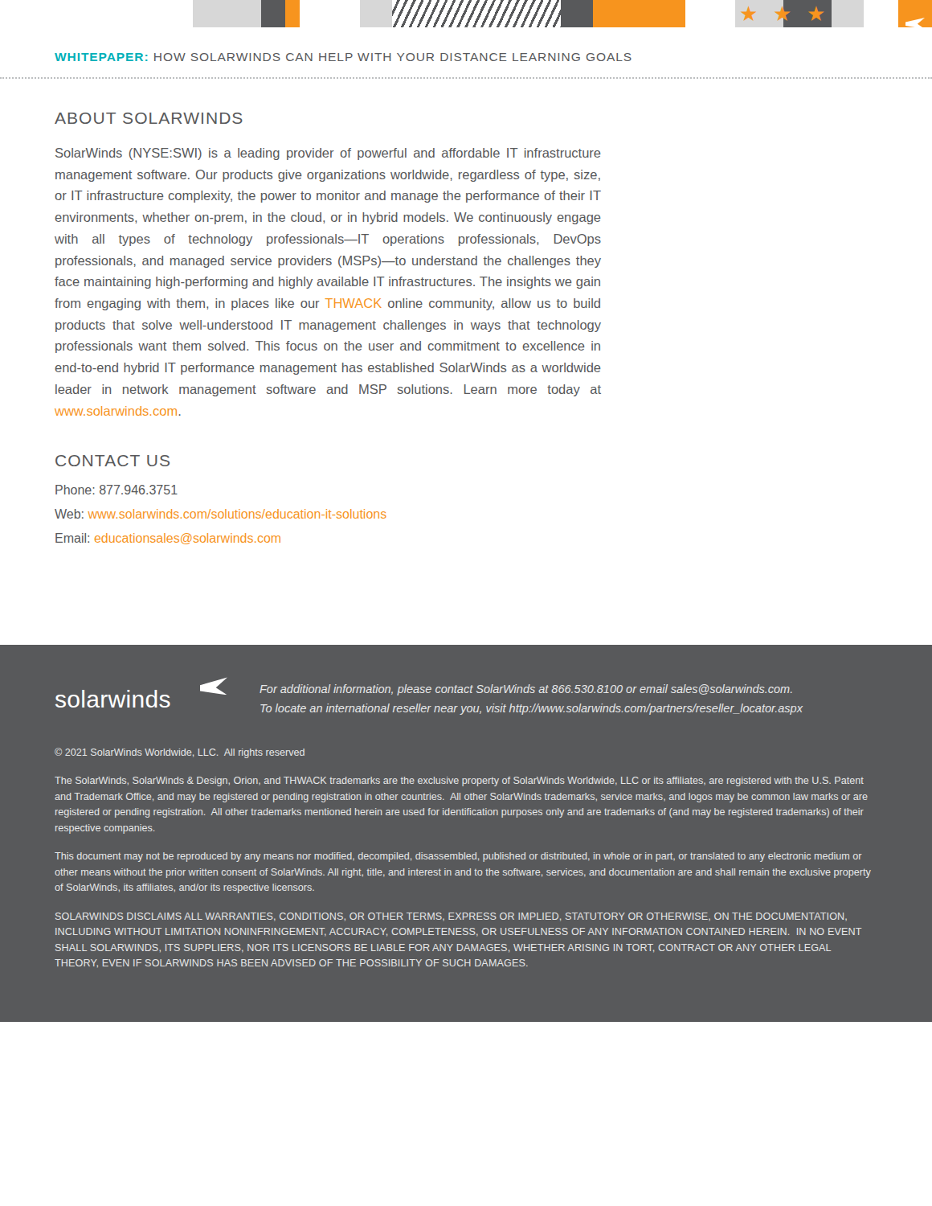★ ★ ★
WHITEPAPER: HOW SOLARWINDS CAN HELP WITH YOUR DISTANCE LEARNING GOALS
About SolarWinds
SolarWinds (NYSE:SWI) is a leading provider of powerful and affordable IT infrastructure management software. Our products give organizations worldwide, regardless of type, size, or IT infrastructure complexity, the power to monitor and manage the performance of their IT environments, whether on-prem, in the cloud, or in hybrid models. We continuously engage with all types of technology professionals—IT operations professionals, DevOps professionals, and managed service providers (MSPs)—to understand the challenges they face maintaining high-performing and highly available IT infrastructures. The insights we gain from engaging with them, in places like our THWACK online community, allow us to build products that solve well-understood IT management challenges in ways that technology professionals want them solved. This focus on the user and commitment to excellence in end-to-end hybrid IT performance management has established SolarWinds as a worldwide leader in network management software and MSP solutions. Learn more today at www.solarwinds.com.
Contact Us
Phone: 877.946.3751
Web: www.solarwinds.com/solutions/education-it-solutions
Email: educationsales@solarwinds.com
solarwinds
For additional information, please contact SolarWinds at 866.530.8100 or email sales@solarwinds.com.
To locate an international reseller near you, visit http://www.solarwinds.com/partners/reseller_locator.aspx
© 2021 SolarWinds Worldwide, LLC. All rights reserved
The SolarWinds, SolarWinds & Design, Orion, and THWACK trademarks are the exclusive property of SolarWinds Worldwide, LLC or its affiliates, are registered with the U.S. Patent and Trademark Office, and may be registered or pending registration in other countries. All other SolarWinds trademarks, service marks, and logos may be common law marks or are registered or pending registration. All other trademarks mentioned herein are used for identification purposes only and are trademarks of (and may be registered trademarks) of their respective companies.
This document may not be reproduced by any means nor modified, decompiled, disassembled, published or distributed, in whole or in part, or translated to any electronic medium or other means without the prior written consent of SolarWinds. All right, title, and interest in and to the software, services, and documentation are and shall remain the exclusive property of SolarWinds, its affiliates, and/or its respective licensors.
SolarWinds disclaims all warranties, conditions, or other terms, express or implied, statutory or otherwise, on the documentation, including without limitation noninfringement, accuracy, completeness, or usefulness of any information contained herein. In no event shall SolarWinds, its suppliers, nor its licensors be liable for any damages, whether arising in tort, contract or any other legal theory, even if SolarWinds has been advised of the possibility of such damages.